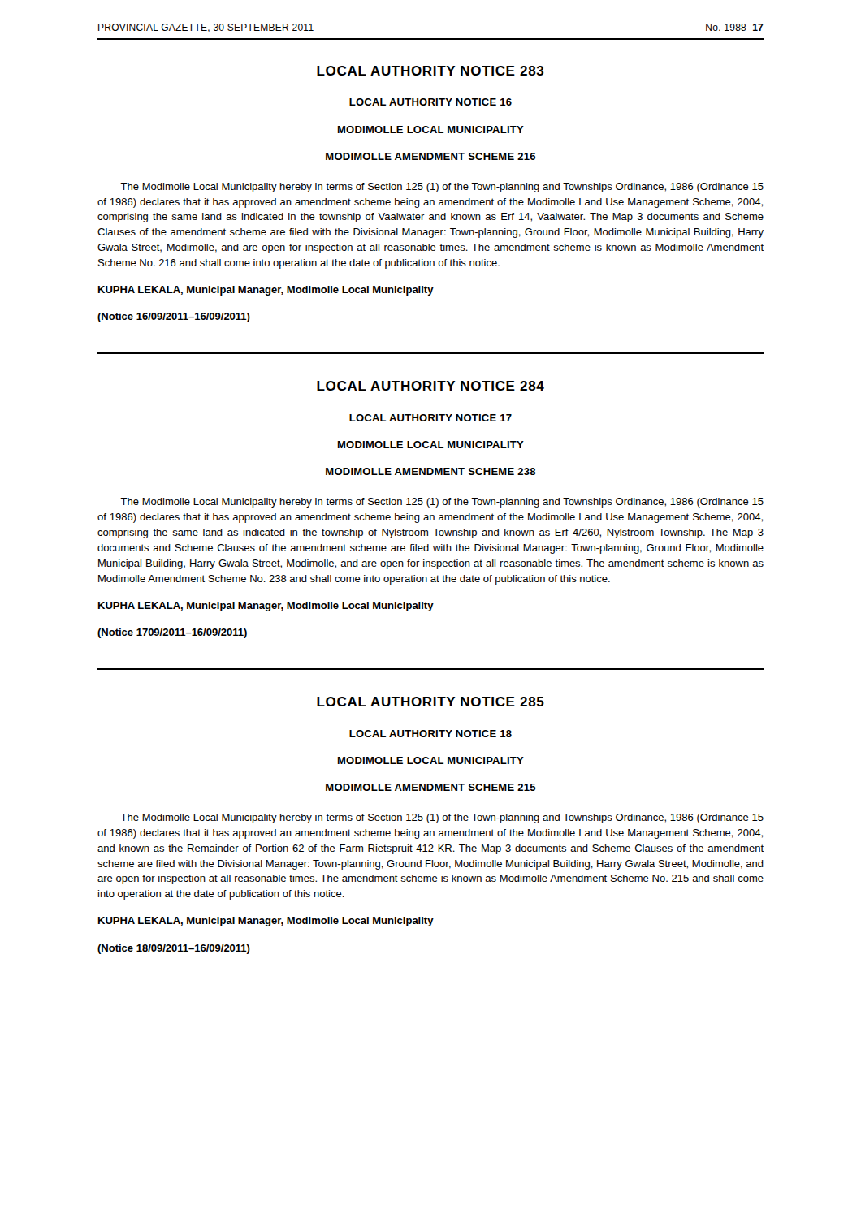PROVINCIAL GAZETTE, 30 SEPTEMBER 2011 No. 198817
LOCAL AUTHORITY NOTICE 283
LOCAL AUTHORITY NOTICE 16
MODIMOLLE LOCAL MUNICIPALITY
MODIMOLLE AMENDMENT SCHEME 216
The Modimolle Local Municipality hereby in terms of Section 125 (1) of the Town-planning and Townships Ordinance, 1986 (Ordinance 15 of 1986) declares that it has approved an amendment scheme being an amendment of the Modimolle Land Use Management Scheme, 2004, comprising the same land as indicated in the township of Vaalwater and known as Erf 14, Vaalwater. The Map 3 documents and Scheme Clauses of the amendment scheme are filed with the Divisional Manager: Town-planning, Ground Floor, Modimolle Municipal Building, Harry Gwala Street, Modimolle, and are open for inspection at all reasonable times. The amendment scheme is known as Modimolle Amendment Scheme No. 216 and shall come into operation at the date of publication of this notice.
KUPHA LEKALA, Municipal Manager, Modimolle Local Municipality
(Notice 16/09/2011–16/09/2011)
LOCAL AUTHORITY NOTICE 284
LOCAL AUTHORITY NOTICE 17
MODIMOLLE LOCAL MUNICIPALITY
MODIMOLLE AMENDMENT SCHEME 238
The Modimolle Local Municipality hereby in terms of Section 125 (1) of the Town-planning and Townships Ordinance, 1986 (Ordinance 15 of 1986) declares that it has approved an amendment scheme being an amendment of the Modimolle Land Use Management Scheme, 2004, comprising the same land as indicated in the township of Nylstroom Township and known as Erf 4/260, Nylstroom Township. The Map 3 documents and Scheme Clauses of the amendment scheme are filed with the Divisional Manager: Town-planning, Ground Floor, Modimolle Municipal Building, Harry Gwala Street, Modimolle, and are open for inspection at all reasonable times. The amendment scheme is known as Modimolle Amendment Scheme No. 238 and shall come into operation at the date of publication of this notice.
KUPHA LEKALA, Municipal Manager, Modimolle Local Municipality
(Notice 1709/2011–16/09/2011)
LOCAL AUTHORITY NOTICE 285
LOCAL AUTHORITY NOTICE 18
MODIMOLLE LOCAL MUNICIPALITY
MODIMOLLE AMENDMENT SCHEME 215
The Modimolle Local Municipality hereby in terms of Section 125 (1) of the Town-planning and Townships Ordinance, 1986 (Ordinance 15 of 1986) declares that it has approved an amendment scheme being an amendment of the Modimolle Land Use Management Scheme, 2004, and known as the Remainder of Portion 62 of the Farm Rietspruit 412 KR. The Map 3 documents and Scheme Clauses of the amendment scheme are filed with the Divisional Manager: Town-planning, Ground Floor, Modimolle Municipal Building, Harry Gwala Street, Modimolle, and are open for inspection at all reasonable times. The amendment scheme is known as Modimolle Amendment Scheme No. 215 and shall come into operation at the date of publication of this notice.
KUPHA LEKALA, Municipal Manager, Modimolle Local Municipality
(Notice 18/09/2011–16/09/2011)